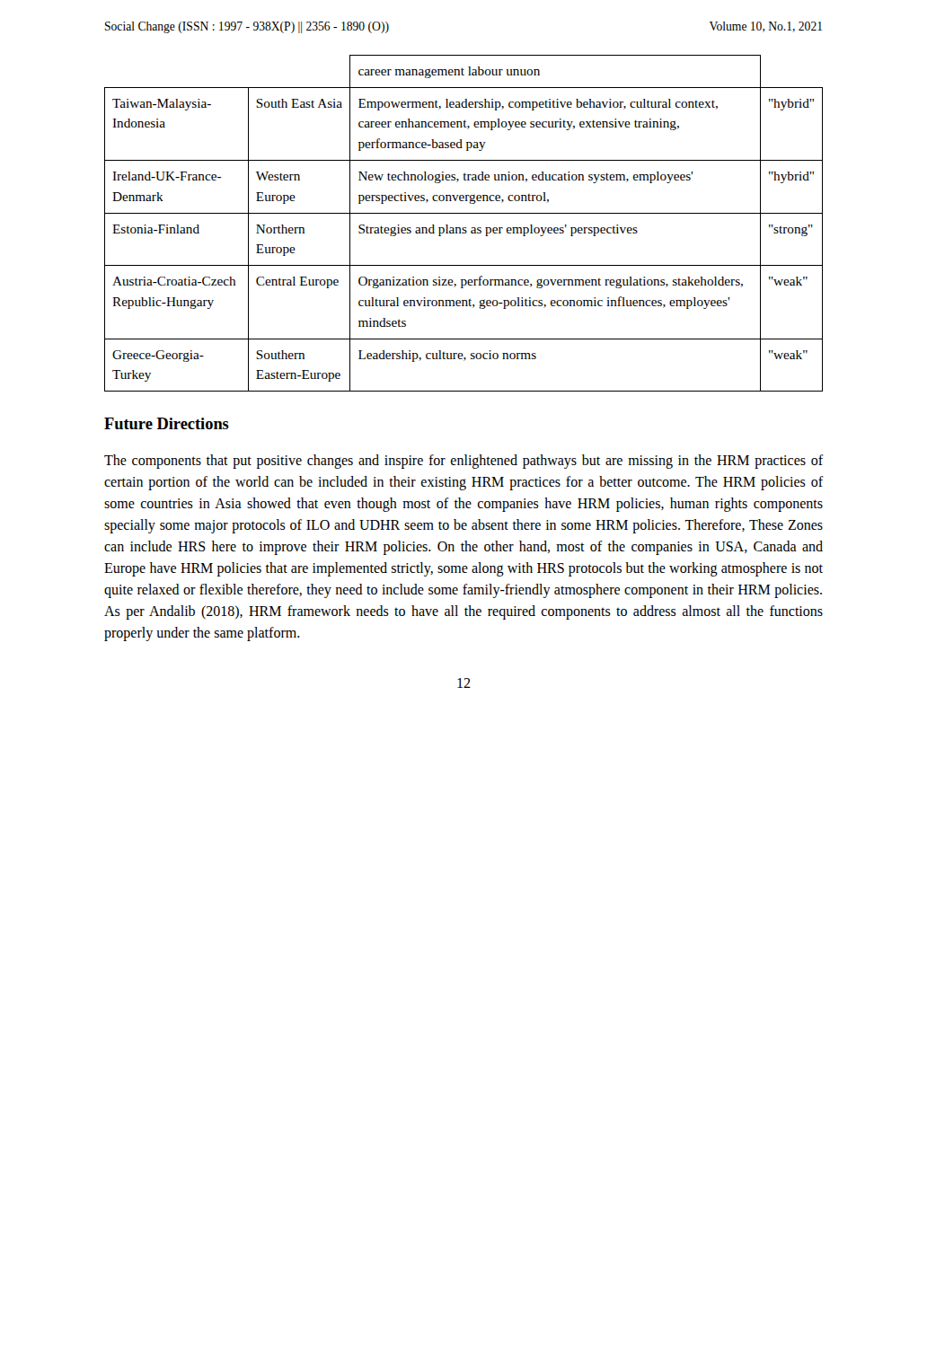Social Change (ISSN : 1997 - 938X(P) || 2356 - 1890 (O)) Volume 10, No.1, 2021
| | | career management labour unuon | |
| Taiwan-Malaysia-Indonesia | South East Asia | Empowerment, leadership, competitive behavior, cultural context, career enhancement, employee security, extensive training, performance-based pay | "hybrid" |
| Ireland-UK-France-Denmark | Western Europe | New technologies, trade union, education system, employees' perspectives, convergence, control, | "hybrid" |
| Estonia-Finland | Northern Europe | Strategies and plans as per employees' perspectives | "strong" |
| Austria-Croatia-Czech Republic-Hungary | Central Europe | Organization size, performance, government regulations, stakeholders, cultural environment, geo-politics, economic influences, employees' mindsets | "weak" |
| Greece-Georgia-Turkey | Southern Eastern-Europe | Leadership, culture, socio norms | "weak" |
Future Directions
The components that put positive changes and inspire for enlightened pathways but are missing in the HRM practices of certain portion of the world can be included in their existing HRM practices for a better outcome. The HRM policies of some countries in Asia showed that even though most of the companies have HRM policies, human rights components specially some major protocols of ILO and UDHR seem to be absent there in some HRM policies. Therefore, These Zones can include HRS here to improve their HRM policies. On the other hand, most of the companies in USA, Canada and Europe have HRM policies that are implemented strictly, some along with HRS protocols but the working atmosphere is not quite relaxed or flexible therefore, they need to include some family-friendly atmosphere component in their HRM policies. As per Andalib (2018), HRM framework needs to have all the required components to address almost all the functions properly under the same platform.
12